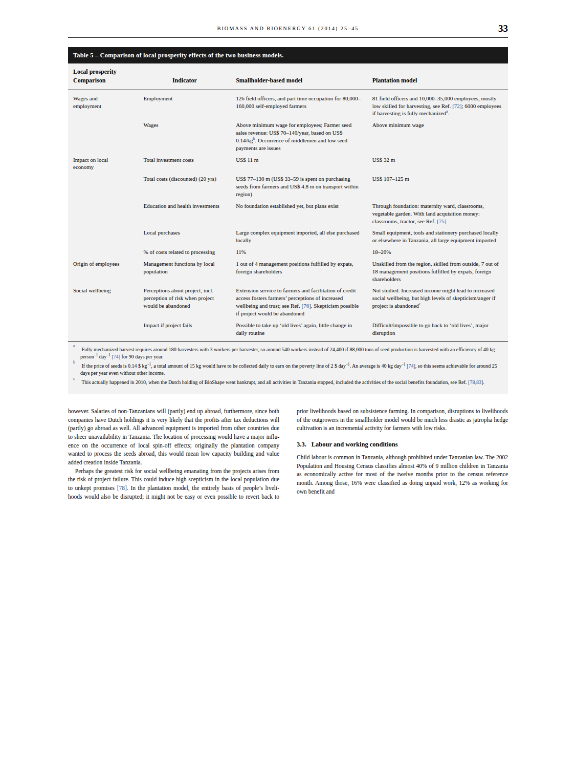biomass and bioenergy 61 (2014) 25–45
33
Table 5 – Comparison of local prosperity effects of the two business models.
| Local prosperity Comparison | Indicator | Smallholder-based model | Plantation model |
| --- | --- | --- | --- |
| Wages and employment | Employment | 126 field officers, and part time occupation for 80,000–160,000 self-employed farmers | 81 field officers and 10,000–35,000 employees, mostly low skilled for harvesting, see Ref. [72] ; 6000 employees if harvesting is fully mechanized a . |
| | Wages | Above minimum wage for employees; Farmer seed sales revenue: US$ 70–140/year, based on US$ 0.14/kg b . Occurrence of middlemen and low seed payments are issues | Above minimum wage |
| Impact on local economy | Total investment costs | US$ 11 m | US$ 32 m |
| | Total costs (discounted) (20 yrs) | US$ 77–130 m (US$ 33–59 is spent on purchasing seeds from farmers and US$ 4.8 m on transport within region) | US$ 107–125 m |
| | Education and health investments | No foundation established yet, but plans exist | Through foundation: maternity ward, classrooms, vegetable garden. With land acquisition money: classrooms, tractor, see Ref. [75] |
| | Local purchases | Large complex equipment imported, all else purchased locally | Small equipment, tools and stationery purchased locally or elsewhere in Tanzania, all large equipment imported |
| | % of costs related to processing | 11% | 18–20% |
| Origin of employees | Management functions by local population | 1 out of 4 management positions fulfilled by expats, foreign shareholders | Unskilled from the region, skilled from outside, 7 out of 18 management positions fulfilled by expats, foreign shareholders |
| Social wellbeing | Perceptions about project, incl. perception of risk when project would be abandoned | Extension service to farmers and facilitation of credit access fosters farmers’ perceptions of increased wellbeing and trust; see Ref. [76] . Skepticism possible if project would be abandoned | Not studied. Increased income might lead to increased social wellbeing, but high levels of skepticism/anger if project is abandoned c |
| | Impact if project fails | Possible to take up ‘old lives’ again, little change in daily routine | Difficult/impossible to go back to ‘old lives’, major disruption |
a Fully mechanized harvest requires around 180 harvesters with 3 workers per harvester, so around 540 workers instead of 24,400 if 88,000 tons of seed production is harvested with an efficiency of 40 kg person−1 day−1 [74] for 90 days per year.
b If the price of seeds is 0.14 $ kg−1, a total amount of 15 kg would have to be collected daily to earn on the poverty line of 2 $ day−1. An average is 40 kg day−1 [74], so this seems achievable for around 25 days per year even without other income.
c This actually happened in 2010, when the Dutch holding of BioShape went bankrupt, and all activities in Tanzania stopped, included the activities of the social benefits foundation, see Ref. [78,83].
however. Salaries of non-Tanzanians will (partly) end up abroad, furthermore, since both companies have Dutch holdings it is very likely that the profits after tax deductions will (partly) go abroad as well. All advanced equipment is imported from other countries due to sheer unavailability in Tanzania. The location of processing would have a major influence on the occurrence of local spin-off effects; originally the plantation company wanted to process the seeds abroad, this would mean low capacity building and value added creation inside Tanzania.
Perhaps the greatest risk for social wellbeing emanating from the projects arises from the risk of project failure. This could induce high scepticism in the local population due to unkept promises [78]. In the plantation model, the entirely basis of people’s livelihoods would also be disrupted; it might not be easy or even possible to revert back to prior livelihoods based on subsistence farming. In comparison, disruptions to livelihoods of the outgrowers in the smallholder model would be much less drastic as jatropha hedge cultivation is an incremental activity for farmers with low risks.
3.3. Labour and working conditions
Child labour is common in Tanzania, although prohibited under Tanzanian law. The 2002 Population and Housing Census classifies almost 40% of 9 million children in Tanzania as economically active for most of the twelve months prior to the census reference month. Among those, 16% were classified as doing unpaid work, 12% as working for own benefit and